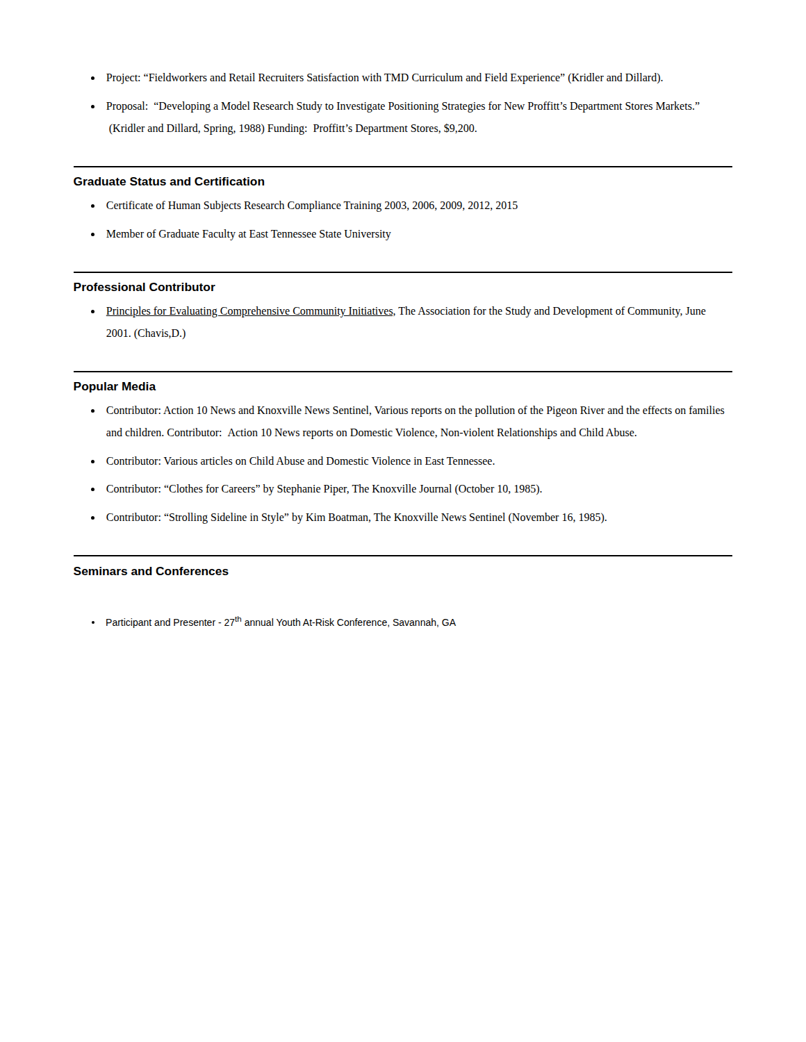Project: “Fieldworkers and Retail Recruiters Satisfaction with TMD Curriculum and Field Experience” (Kridler and Dillard).
Proposal: “Developing a Model Research Study to Investigate Positioning Strategies for New Proffitt’s Department Stores Markets.” (Kridler and Dillard, Spring, 1988) Funding: Proffitt’s Department Stores, $9,200.
Graduate Status and Certification
Certificate of Human Subjects Research Compliance Training 2003, 2006, 2009, 2012, 2015
Member of Graduate Faculty at East Tennessee State University
Professional Contributor
Principles for Evaluating Comprehensive Community Initiatives, The Association for the Study and Development of Community, June 2001. (Chavis,D.)
Popular Media
Contributor: Action 10 News and Knoxville News Sentinel, Various reports on the pollution of the Pigeon River and the effects on families and children. Contributor: Action 10 News reports on Domestic Violence, Non-violent Relationships and Child Abuse.
Contributor: Various articles on Child Abuse and Domestic Violence in East Tennessee.
Contributor: “Clothes for Careers” by Stephanie Piper, The Knoxville Journal (October 10, 1985).
Contributor: “Strolling Sideline in Style” by Kim Boatman, The Knoxville News Sentinel (November 16, 1985).
Seminars and Conferences
Participant and Presenter - 27th annual Youth At-Risk Conference, Savannah, GA